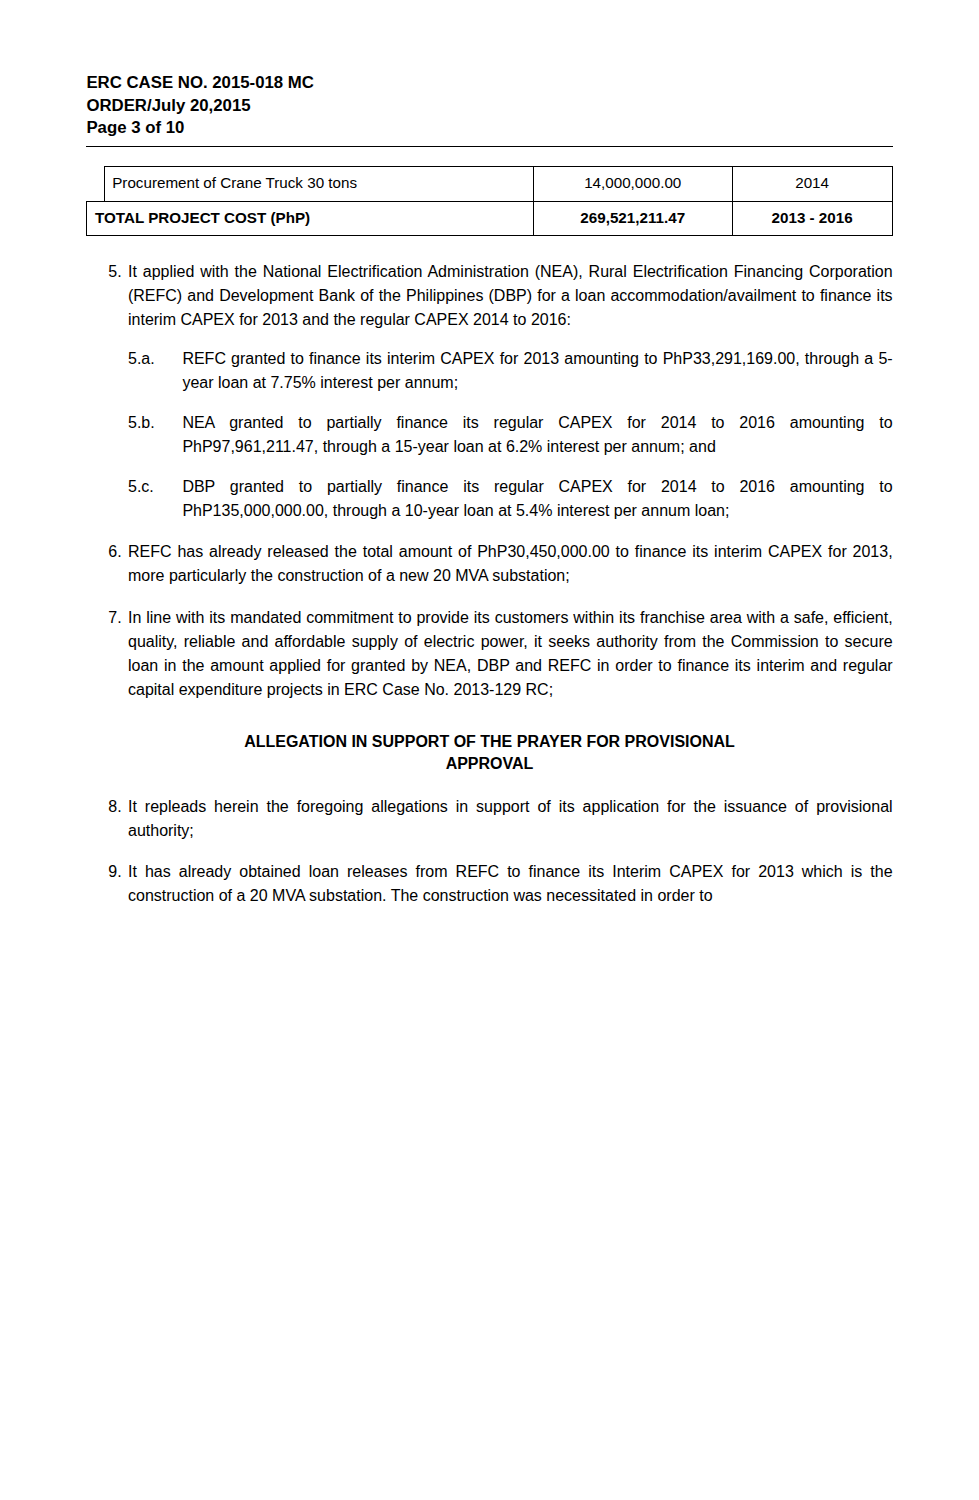ERC CASE NO. 2015-018 MC ORDER/July 20,2015 Page 3 of 10
| | Procurement of Crane Truck 30 tons | 14,000,000.00 | 2014 |
| TOTAL PROJECT COST (PhP) | 269,521,211.47 | 2013 - 2016 |
5. It applied with the National Electrification Administration (NEA), Rural Electrification Financing Corporation (REFC) and Development Bank of the Philippines (DBP) for a loan accommodation/availment to finance its interim CAPEX for 2013 and the regular CAPEX 2014 to 2016:
5.a. REFC granted to finance its interim CAPEX for 2013 amounting to PhP33,291,169.00, through a 5-year loan at 7.75% interest per annum;
5.b. NEA granted to partially finance its regular CAPEX for 2014 to 2016 amounting to PhP97,961,211.47, through a 15-year loan at 6.2% interest per annum; and
5.c. DBP granted to partially finance its regular CAPEX for 2014 to 2016 amounting to PhP135,000,000.00, through a 10-year loan at 5.4% interest per annum loan;
6. REFC has already released the total amount of PhP30,450,000.00 to finance its interim CAPEX for 2013, more particularly the construction of a new 20 MVA substation;
7. In line with its mandated commitment to provide its customers within its franchise area with a safe, efficient, quality, reliable and affordable supply of electric power, it seeks authority from the Commission to secure loan in the amount applied for granted by NEA, DBP and REFC in order to finance its interim and regular capital expenditure projects in ERC Case No. 2013-129 RC;
ALLEGATION IN SUPPORT OF THE PRAYER FOR PROVISIONAL
APPROVAL
8. It repleads herein the foregoing allegations in support of its application for the issuance of provisional authority;
9. It has already obtained loan releases from REFC to finance its Interim CAPEX for 2013 which is the construction of a 20 MVA substation. The construction was necessitated in order to